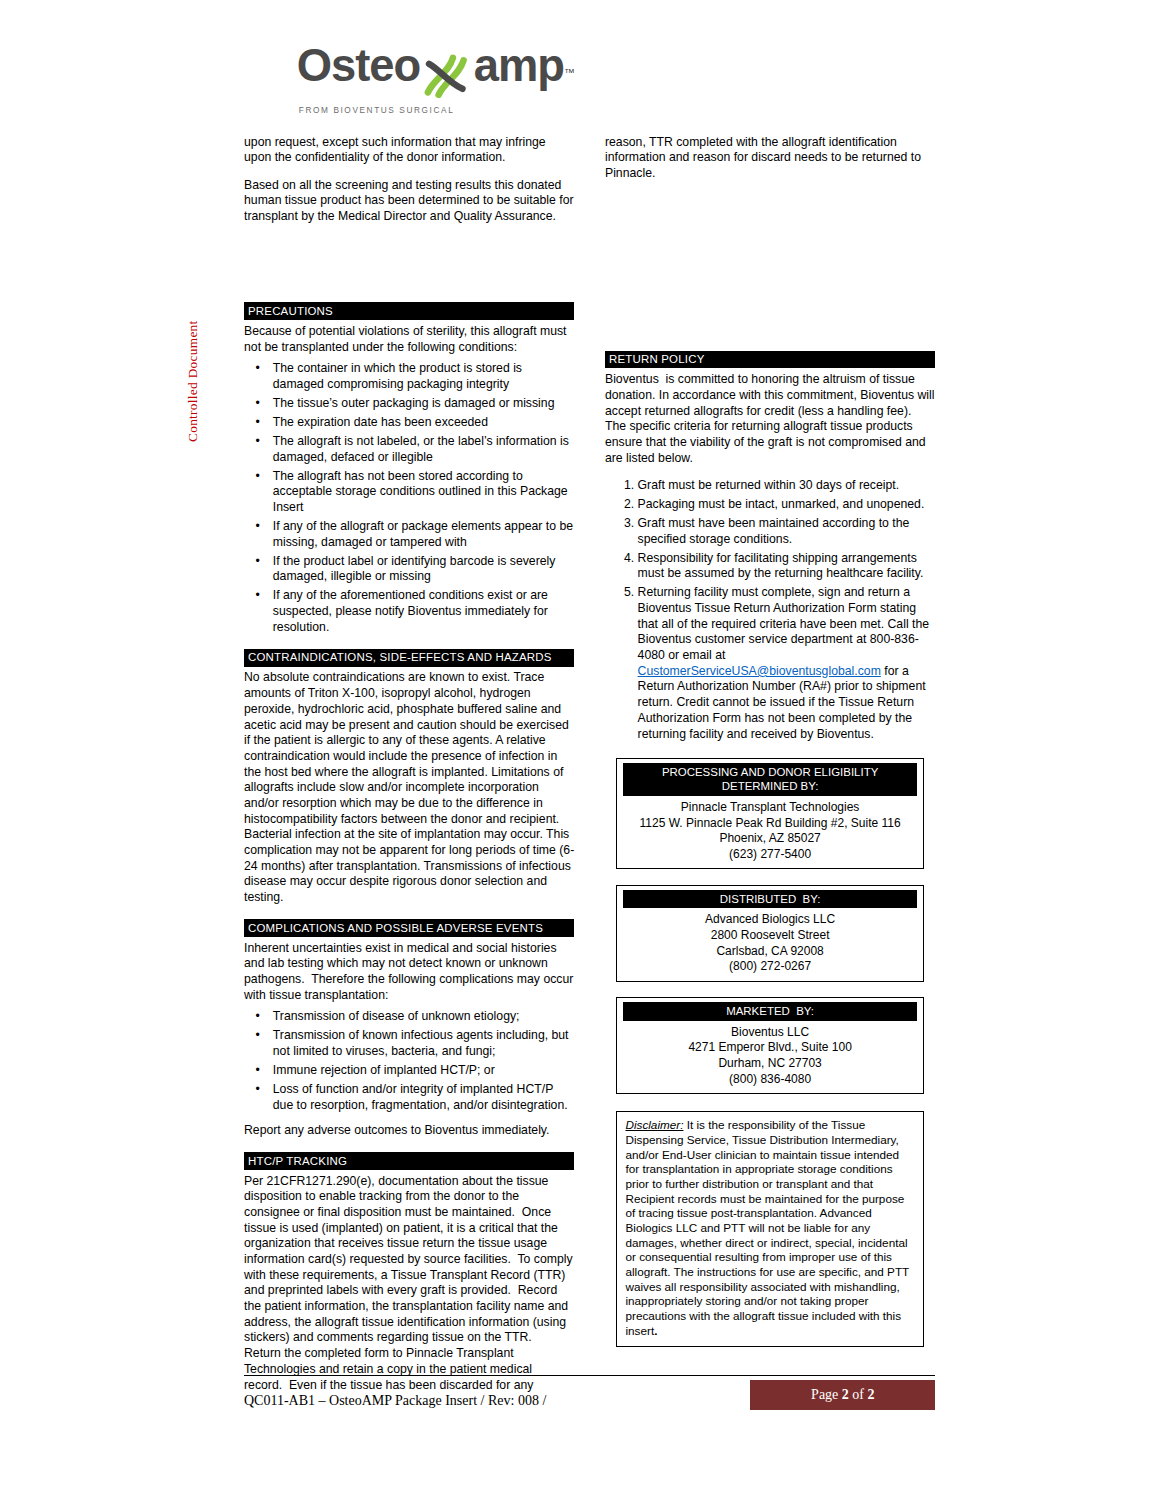Controlled Document
Osteo amp™
FROM BIOVENTUS SURGICAL
upon request, except such information that may infringe upon the confidentiality of the donor information.
Based on all the screening and testing results this donated human tissue product has been determined to be suitable for transplant by the Medical Director and Quality Assurance.
PRECAUTIONS
Because of potential violations of sterility, this allograft must not be transplanted under the following conditions:
The container in which the product is stored is damaged compromising packaging integrity
The tissue’s outer packaging is damaged or missing
The expiration date has been exceeded
The allograft is not labeled, or the label’s information is damaged, defaced or illegible
The allograft has not been stored according to acceptable storage conditions outlined in this Package Insert
If any of the allograft or package elements appear to be missing, damaged or tampered with
If the product label or identifying barcode is severely damaged, illegible or missing
If any of the aforementioned conditions exist or are suspected, please notify Bioventus immediately for resolution.
CONTRAINDICATIONS, SIDE-EFFECTS AND HAZARDS
No absolute contraindications are known to exist. Trace amounts of Triton X-100, isopropyl alcohol, hydrogen peroxide, hydrochloric acid, phosphate buffered saline and acetic acid may be present and caution should be exercised if the patient is allergic to any of these agents. A relative contraindication would include the presence of infection in the host bed where the allograft is implanted. Limitations of allografts include slow and/or incomplete incorporation and/or resorption which may be due to the difference in histocompatibility factors between the donor and recipient. Bacterial infection at the site of implantation may occur. This complication may not be apparent for long periods of time (6-24 months) after transplantation. Transmissions of infectious disease may occur despite rigorous donor selection and testing.
COMPLICATIONS AND POSSIBLE ADVERSE EVENTS
Inherent uncertainties exist in medical and social histories and lab testing which may not detect known or unknown pathogens. Therefore the following complications may occur with tissue transplantation:
Transmission of disease of unknown etiology;
Transmission of known infectious agents including, but not limited to viruses, bacteria, and fungi;
Immune rejection of implanted HCT/P; or
Loss of function and/or integrity of implanted HCT/P due to resorption, fragmentation, and/or disintegration.
Report any adverse outcomes to Bioventus immediately.
HTC/P TRACKING
Per 21CFR1271.290(e), documentation about the tissue disposition to enable tracking from the donor to the consignee or final disposition must be maintained. Once tissue is used (implanted) on patient, it is a critical that the organization that receives tissue return the tissue usage information card(s) requested by source facilities. To comply with these requirements, a Tissue Transplant Record (TTR) and preprinted labels with every graft is provided. Record the patient information, the transplantation facility name and address, the allograft tissue identification information (using stickers) and comments regarding tissue on the TTR. Return the completed form to Pinnacle Transplant Technologies and retain a copy in the patient medical record. Even if the tissue has been discarded for any
reason, TTR completed with the allograft identification information and reason for discard needs to be returned to Pinnacle.
RETURN POLICY
Bioventus is committed to honoring the altruism of tissue donation. In accordance with this commitment, Bioventus will accept returned allografts for credit (less a handling fee). The specific criteria for returning allograft tissue products ensure that the viability of the graft is not compromised and are listed below.
Graft must be returned within 30 days of receipt.
Packaging must be intact, unmarked, and unopened.
Graft must have been maintained according to the specified storage conditions.
Responsibility for facilitating shipping arrangements must be assumed by the returning healthcare facility.
Returning facility must complete, sign and return a Bioventus Tissue Return Authorization Form stating that all of the required criteria have been met. Call the Bioventus customer service department at 800-836-4080 or email at CustomerServiceUSA@bioventusglobal.com for a Return Authorization Number (RA#) prior to shipment return. Credit cannot be issued if the Tissue Return Authorization Form has not been completed by the returning facility and received by Bioventus.
PROCESSING AND DONOR ELIGIBILITY DETERMINED BY:
Pinnacle Transplant Technologies
1125 W. Pinnacle Peak Rd Building #2, Suite 116
Phoenix, AZ 85027
(623) 277-5400
DISTRIBUTED BY:
Advanced Biologics LLC
2800 Roosevelt Street
Carlsbad, CA 92008
(800) 272-0267
MARKETED BY:
Bioventus LLC
4271 Emperor Blvd., Suite 100
Durham, NC 27703
(800) 836-4080
Disclaimer: It is the responsibility of the Tissue Dispensing Service, Tissue Distribution Intermediary, and/or End-User clinician to maintain tissue intended for transplantation in appropriate storage conditions prior to further distribution or transplant and that Recipient records must be maintained for the purpose of tracing tissue post-transplantation. Advanced Biologics LLC and PTT will not be liable for any damages, whether direct or indirect, special, incidental or consequential resulting from improper use of this allograft. The instructions for use are specific, and PTT waives all responsibility associated with mishandling, inappropriately storing and/or not taking proper precautions with the allograft tissue included with this insert.
QC011-AB1 – OsteoAMP Package Insert / Rev: 008 /
Page 2 of 2